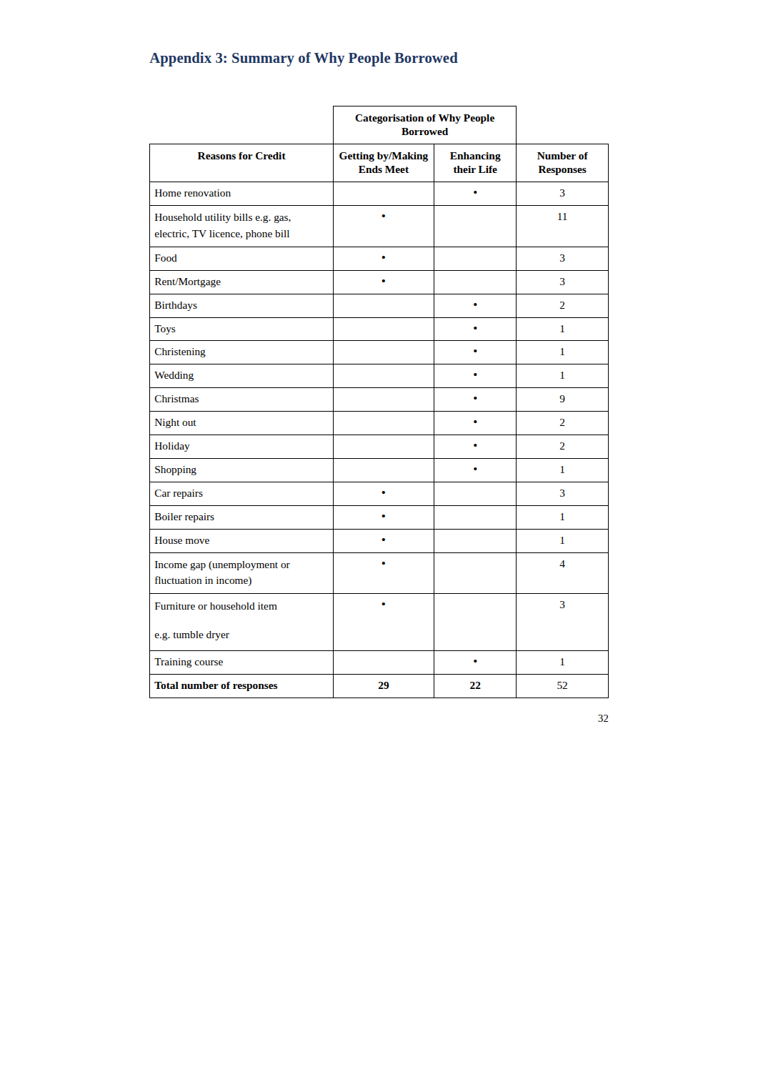Appendix 3: Summary of Why People Borrowed
| | Categorisation of Why People Borrowed | |
| Reasons for Credit | Getting by/Making Ends Meet | Enhancing their Life | Number of Responses |
| Home renovation | | • | 3 |
| Household utility bills e.g. gas, electric, TV licence, phone bill | • | | 11 |
| Food | • | | 3 |
| Rent/Mortgage | • | | 3 |
| Birthdays | | • | 2 |
| Toys | | • | 1 |
| Christening | | • | 1 |
| Wedding | | • | 1 |
| Christmas | | • | 9 |
| Night out | | • | 2 |
| Holiday | | • | 2 |
| Shopping | | • | 1 |
| Car repairs | • | | 3 |
| Boiler repairs | • | | 1 |
| House move | • | | 1 |
| Income gap (unemployment or fluctuation in income) | • | | 4 |
| Furniture or household item e.g. tumble dryer | • | | 3 |
| Training course | | • | 1 |
| Total number of responses | 29 | 22 | 52 |
32